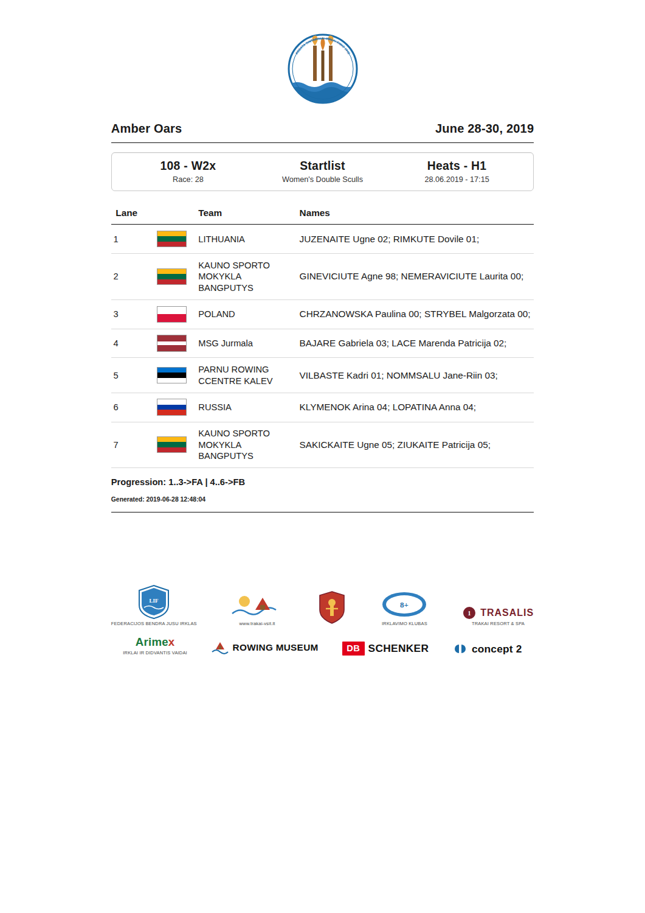REGATA GINTARINIAI IRKLAI ANNO 1962
Amber Oars
June 28-30, 2019
108 - W2x
Race: 28
Startlist
Women's Double Sculls
Heats - H1
28.06.2019 - 17:15
| Lane | | Team | Names |
| --- | --- | --- | --- |
| 1 | | LITHUANIA | JUZENAITE Ugne 02; RIMKUTE Dovile 01; |
| 2 | | KAUNO SPORTO MOKYKLA BANGPUTYS | GINEVICIUTE Agne 98; NEMERAVICIUTE Laurita 00; |
| 3 | | POLAND | CHRZANOWSKA Paulina 00; STRYBEL Malgorzata 00; |
| 4 | | MSG Jurmala | BAJARE Gabriela 03; LACE Marenda Patricija 02; |
| 5 | | PARNU ROWING CCENTRE KALEV | VILBASTE Kadri 01; NOMMSALU Jane-Riin 03; |
| 6 | | RUSSIA | KLYMENOK Arina 04; LOPATINA Anna 04; |
| 7 | | KAUNO SPORTO MOKYKLA BANGPUTYS | SAKICKAITE Ugne 05; ZIUKAITE Patricija 05; |
Progression: 1..3->FA | 4..6->FB
Generated: 2019-06-28 12:48:04
LIF
FEDERACIJOS BENDRA JUSU IRKLAS
www.trakai-vsit.lt
8+
IRKLAVIMO KLUBAS
1 TRASALIS
TRAKAI RESORT & SPA
Arimex
IRKLAI IR DIDVANTIS VAIDAI
ROWING MUSEUM
DB SCHENKER
concept 2